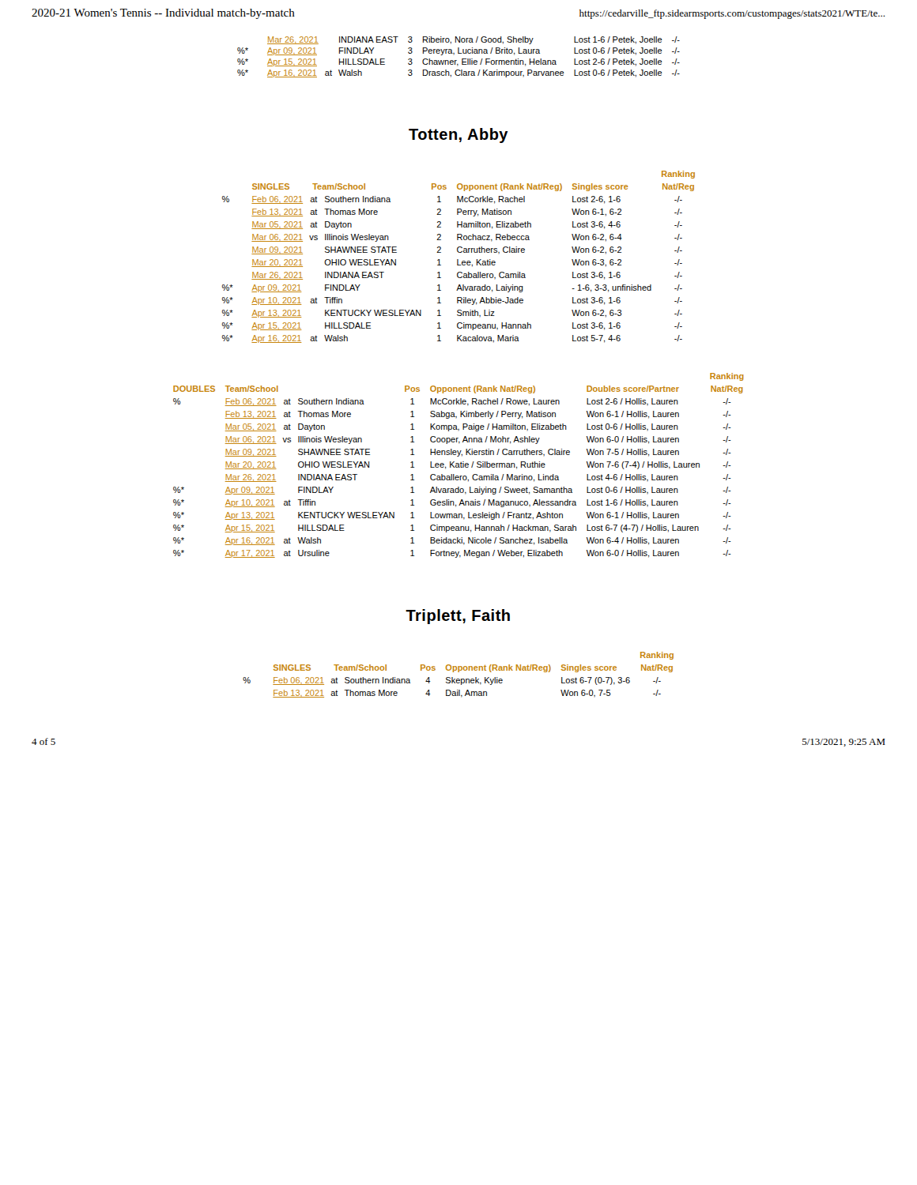2020-21 Women's Tennis -- Individual match-by-match
https://cedarville_ftp.sidearmsports.com/custompages/stats2021/WTE/te...
| | Mar 26, 2021 | | INDIANA EAST | 3 | Ribeiro, Nora / Good, Shelby | Lost 1-6 / Petek, Joelle | -/- |
| %* | Apr 09, 2021 | | FINDLAY | 3 | Pereyra, Luciana / Brito, Laura | Lost 0-6 / Petek, Joelle | -/- |
| %* | Apr 15, 2021 | | HILLSDALE | 3 | Chawner, Ellie / Formentin, Helana | Lost 2-6 / Petek, Joelle | -/- |
| %* | Apr 16, 2021 | at | Walsh | 3 | Drasch, Clara / Karimpour, Parvanee | Lost 0-6 / Petek, Joelle | -/- |
Totten, Abby
| | Ranking |
| | SINGLES | Team/School | Pos | Opponent (Rank Nat/Reg) | Singles score | Nat/Reg |
| % | Feb 06, 2021 | at | Southern Indiana | 1 | McCorkle, Rachel | Lost 2-6, 1-6 | -/- |
| | Feb 13, 2021 | at | Thomas More | 2 | Perry, Matison | Won 6-1, 6-2 | -/- |
| | Mar 05, 2021 | at | Dayton | 2 | Hamilton, Elizabeth | Lost 3-6, 4-6 | -/- |
| | Mar 06, 2021 | vs | Illinois Wesleyan | 2 | Rochacz, Rebecca | Won 6-2, 6-4 | -/- |
| | Mar 09, 2021 | | SHAWNEE STATE | 2 | Carruthers, Claire | Won 6-2, 6-2 | -/- |
| | Mar 20, 2021 | | OHIO WESLEYAN | 1 | Lee, Katie | Won 6-3, 6-2 | -/- |
| | Mar 26, 2021 | | INDIANA EAST | 1 | Caballero, Camila | Lost 3-6, 1-6 | -/- |
| %* | Apr 09, 2021 | | FINDLAY | 1 | Alvarado, Laiying | - 1-6, 3-3, unfinished | -/- |
| %* | Apr 10, 2021 | at | Tiffin | 1 | Riley, Abbie-Jade | Lost 3-6, 1-6 | -/- |
| %* | Apr 13, 2021 | | KENTUCKY WESLEYAN | 1 | Smith, Liz | Won 6-2, 6-3 | -/- |
| %* | Apr 15, 2021 | | HILLSDALE | 1 | Cimpeanu, Hannah | Lost 3-6, 1-6 | -/- |
| %* | Apr 16, 2021 | at | Walsh | 1 | Kacalova, Maria | Lost 5-7, 4-6 | -/- |
| | Ranking |
| DOUBLES | Team/School | Pos | Opponent (Rank Nat/Reg) | Doubles score/Partner | Nat/Reg |
| % | Feb 06, 2021 | at | Southern Indiana | 1 | McCorkle, Rachel / Rowe, Lauren | Lost 2-6 / Hollis, Lauren | -/- |
| | Feb 13, 2021 | at | Thomas More | 1 | Sabga, Kimberly / Perry, Matison | Won 6-1 / Hollis, Lauren | -/- |
| | Mar 05, 2021 | at | Dayton | 1 | Kompa, Paige / Hamilton, Elizabeth | Lost 0-6 / Hollis, Lauren | -/- |
| | Mar 06, 2021 | vs | Illinois Wesleyan | 1 | Cooper, Anna / Mohr, Ashley | Won 6-0 / Hollis, Lauren | -/- |
| | Mar 09, 2021 | | SHAWNEE STATE | 1 | Hensley, Kierstin / Carruthers, Claire | Won 7-5 / Hollis, Lauren | -/- |
| | Mar 20, 2021 | | OHIO WESLEYAN | 1 | Lee, Katie / Silberman, Ruthie | Won 7-6 (7-4) / Hollis, Lauren | -/- |
| | Mar 26, 2021 | | INDIANA EAST | 1 | Caballero, Camila / Marino, Linda | Lost 4-6 / Hollis, Lauren | -/- |
| %* | Apr 09, 2021 | | FINDLAY | 1 | Alvarado, Laiying / Sweet, Samantha | Lost 0-6 / Hollis, Lauren | -/- |
| %* | Apr 10, 2021 | at | Tiffin | 1 | Geslin, Anais / Maganuco, Alessandra | Lost 1-6 / Hollis, Lauren | -/- |
| %* | Apr 13, 2021 | | KENTUCKY WESLEYAN | 1 | Lowman, Lesleigh / Frantz, Ashton | Won 6-1 / Hollis, Lauren | -/- |
| %* | Apr 15, 2021 | | HILLSDALE | 1 | Cimpeanu, Hannah / Hackman, Sarah | Lost 6-7 (4-7) / Hollis, Lauren | -/- |
| %* | Apr 16, 2021 | at | Walsh | 1 | Beidacki, Nicole / Sanchez, Isabella | Won 6-4 / Hollis, Lauren | -/- |
| %* | Apr 17, 2021 | at | Ursuline | 1 | Fortney, Megan / Weber, Elizabeth | Won 6-0 / Hollis, Lauren | -/- |
Triplett, Faith
| | Ranking |
| | SINGLES | Team/School | Pos | Opponent (Rank Nat/Reg) | Singles score | Nat/Reg |
| % | Feb 06, 2021 | at | Southern Indiana | 4 | Skepnek, Kylie | Lost 6-7 (0-7), 3-6 | -/- |
| | Feb 13, 2021 | at | Thomas More | 4 | Dail, Aman | Won 6-0, 7-5 | -/- |
4 of 5
5/13/2021, 9:25 AM